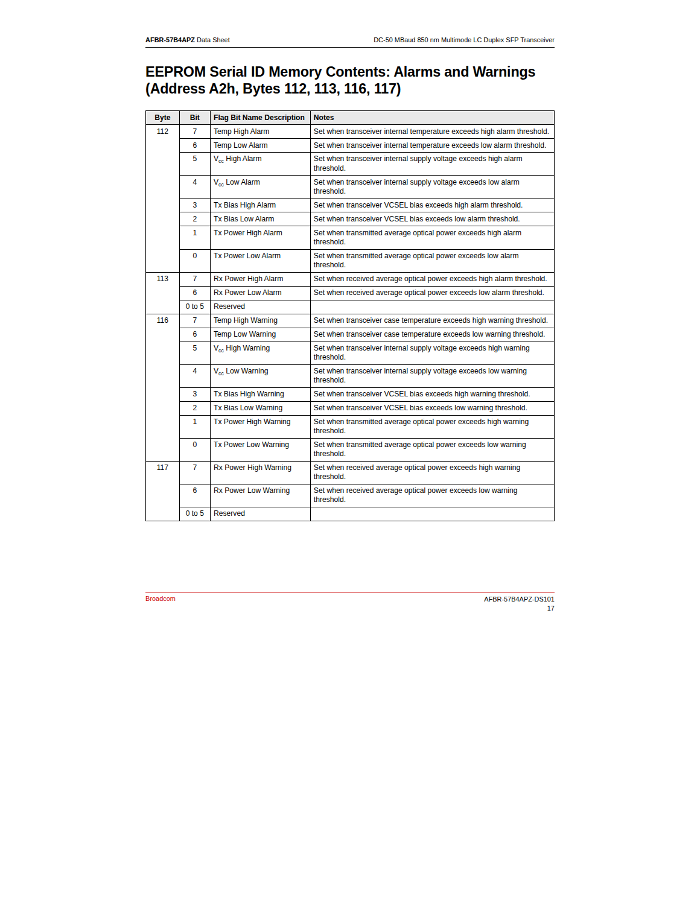AFBR-57B4APZ Data Sheet
DC-50 MBaud 850 nm Multimode LC Duplex SFP Transceiver
EEPROM Serial ID Memory Contents: Alarms and Warnings
(Address A2h, Bytes 112, 113, 116, 117)
| Byte | Bit | Flag Bit Name Description | Notes |
| --- | --- | --- | --- |
| 112 | 7 | Temp High Alarm | Set when transceiver internal temperature exceeds high alarm threshold. |
| 6 | Temp Low Alarm | Set when transceiver internal temperature exceeds low alarm threshold. |
| 5 | V cc High Alarm | Set when transceiver internal supply voltage exceeds high alarm threshold. |
| 4 | V cc Low Alarm | Set when transceiver internal supply voltage exceeds low alarm threshold. |
| 3 | Tx Bias High Alarm | Set when transceiver VCSEL bias exceeds high alarm threshold. |
| 2 | Tx Bias Low Alarm | Set when transceiver VCSEL bias exceeds low alarm threshold. |
| 1 | Tx Power High Alarm | Set when transmitted average optical power exceeds high alarm threshold. |
| 0 | Tx Power Low Alarm | Set when transmitted average optical power exceeds low alarm threshold. |
| 113 | 7 | Rx Power High Alarm | Set when received average optical power exceeds high alarm threshold. |
| 6 | Rx Power Low Alarm | Set when received average optical power exceeds low alarm threshold. |
| 0 to 5 | Reserved | |
| 116 | 7 | Temp High Warning | Set when transceiver case temperature exceeds high warning threshold. |
| 6 | Temp Low Warning | Set when transceiver case temperature exceeds low warning threshold. |
| 5 | V cc High Warning | Set when transceiver internal supply voltage exceeds high warning threshold. |
| 4 | V cc Low Warning | Set when transceiver internal supply voltage exceeds low warning threshold. |
| 3 | Tx Bias High Warning | Set when transceiver VCSEL bias exceeds high warning threshold. |
| 2 | Tx Bias Low Warning | Set when transceiver VCSEL bias exceeds low warning threshold. |
| 1 | Tx Power High Warning | Set when transmitted average optical power exceeds high warning threshold. |
| 0 | Tx Power Low Warning | Set when transmitted average optical power exceeds low warning threshold. |
| 117 | 7 | Rx Power High Warning | Set when received average optical power exceeds high warning threshold. |
| 6 | Rx Power Low Warning | Set when received average optical power exceeds low warning threshold. |
| 0 to 5 | Reserved | |
Broadcom
AFBR-57B4APZ-DS101
17